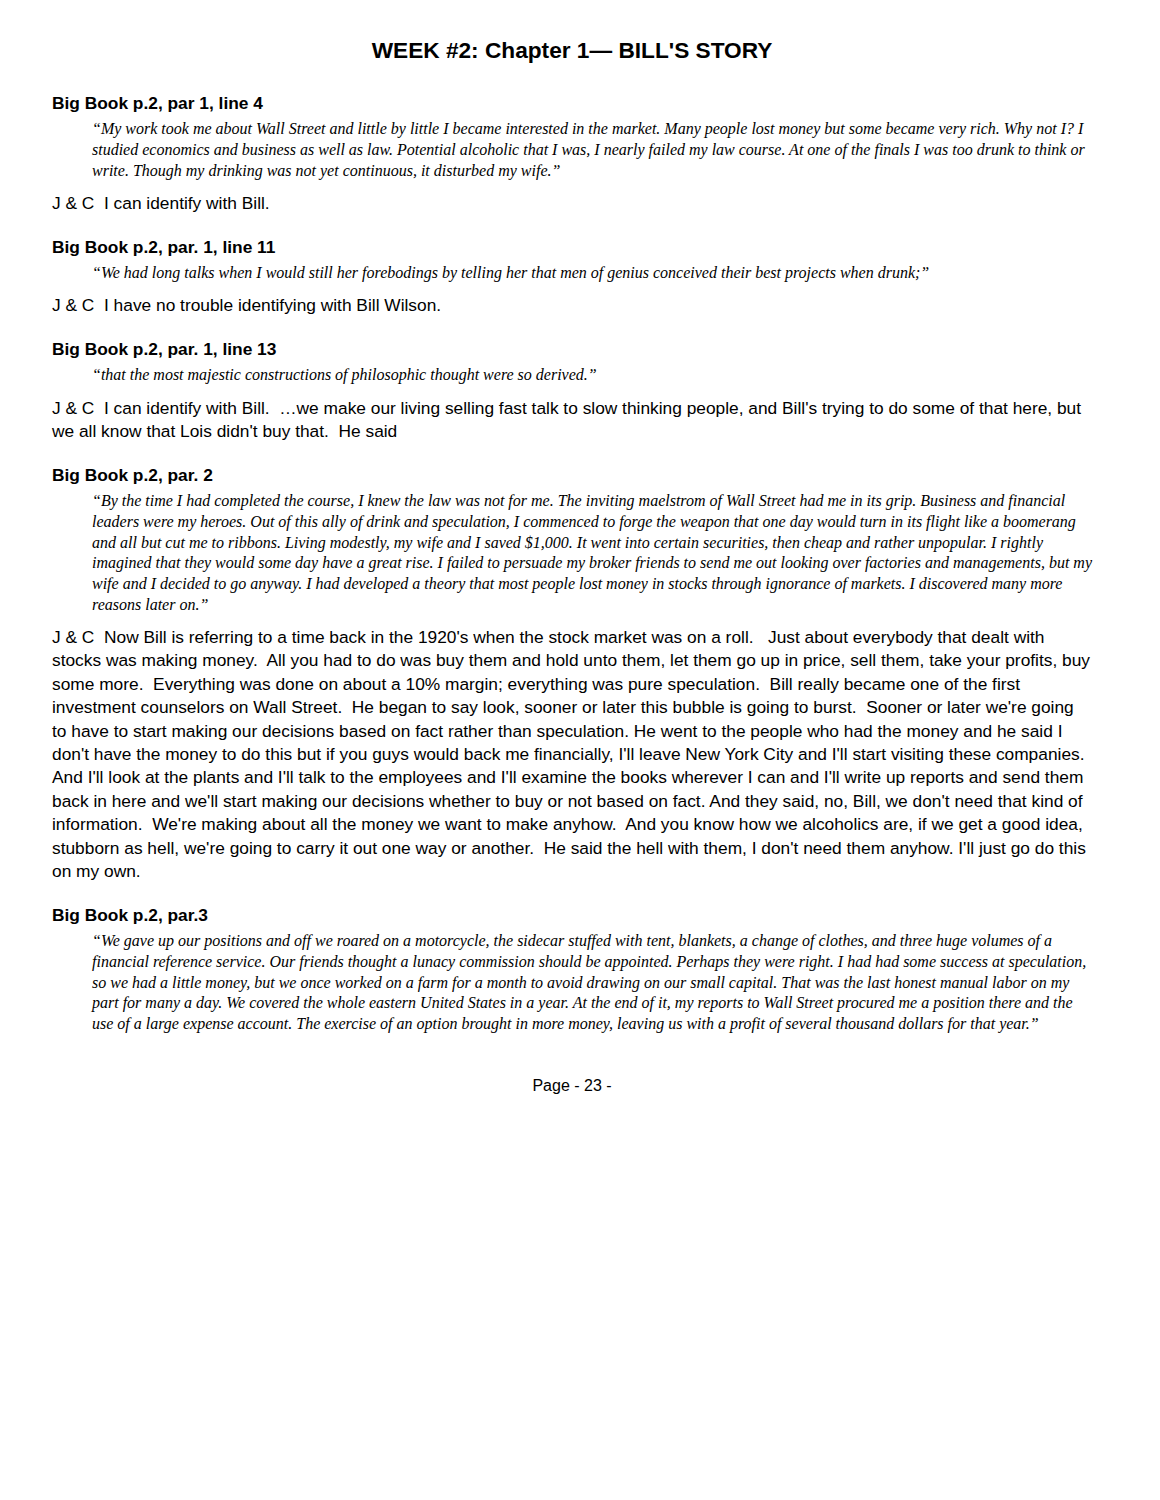WEEK #2: Chapter 1— BILL'S STORY
Big Book p.2, par 1, line 4
“My work took me about Wall Street and little by little I became interested in the market. Many people lost money but some became very rich. Why not I? I studied economics and business as well as law. Potential alcoholic that I was, I nearly failed my law course. At one of the finals I was too drunk to think or write. Though my drinking was not yet continuous, it disturbed my wife.”
J & C I can identify with Bill.
Big Book p.2, par. 1, line 11
“We had long talks when I would still her forebodings by telling her that men of genius conceived their best projects when drunk;”
J & C I have no trouble identifying with Bill Wilson.
Big Book p.2, par. 1, line 13
“that the most majestic constructions of philosophic thought were so derived.”
J & C I can identify with Bill. …we make our living selling fast talk to slow thinking people, and Bill's trying to do some of that here, but we all know that Lois didn't buy that. He said
Big Book p.2, par. 2
“By the time I had completed the course, I knew the law was not for me. The inviting maelstrom of Wall Street had me in its grip. Business and financial leaders were my heroes. Out of this ally of drink and speculation, I commenced to forge the weapon that one day would turn in its flight like a boomerang and all but cut me to ribbons. Living modestly, my wife and I saved $1,000. It went into certain securities, then cheap and rather unpopular. I rightly imagined that they would some day have a great rise. I failed to persuade my broker friends to send me out looking over factories and managements, but my wife and I decided to go anyway. I had developed a theory that most people lost money in stocks through ignorance of markets. I discovered many more reasons later on.”
J & C Now Bill is referring to a time back in the 1920's when the stock market was on a roll. Just about everybody that dealt with stocks was making money. All you had to do was buy them and hold unto them, let them go up in price, sell them, take your profits, buy some more. Everything was done on about a 10% margin; everything was pure speculation. Bill really became one of the first investment counselors on Wall Street. He began to say look, sooner or later this bubble is going to burst. Sooner or later we're going to have to start making our decisions based on fact rather than speculation. He went to the people who had the money and he said I don't have the money to do this but if you guys would back me financially, I'll leave New York City and I'll start visiting these companies. And I'll look at the plants and I'll talk to the employees and I'll examine the books wherever I can and I'll write up reports and send them back in here and we'll start making our decisions whether to buy or not based on fact. And they said, no, Bill, we don't need that kind of information. We're making about all the money we want to make anyhow. And you know how we alcoholics are, if we get a good idea, stubborn as hell, we're going to carry it out one way or another. He said the hell with them, I don't need them anyhow. I'll just go do this on my own.
Big Book p.2, par.3
“We gave up our positions and off we roared on a motorcycle, the sidecar stuffed with tent, blankets, a change of clothes, and three huge volumes of a financial reference service. Our friends thought a lunacy commission should be appointed. Perhaps they were right. I had had some success at speculation, so we had a little money, but we once worked on a farm for a month to avoid drawing on our small capital. That was the last honest manual labor on my part for many a day. We covered the whole eastern United States in a year. At the end of it, my reports to Wall Street procured me a position there and the use of a large expense account. The exercise of an option brought in more money, leaving us with a profit of several thousand dollars for that year.”
Page - 23 -